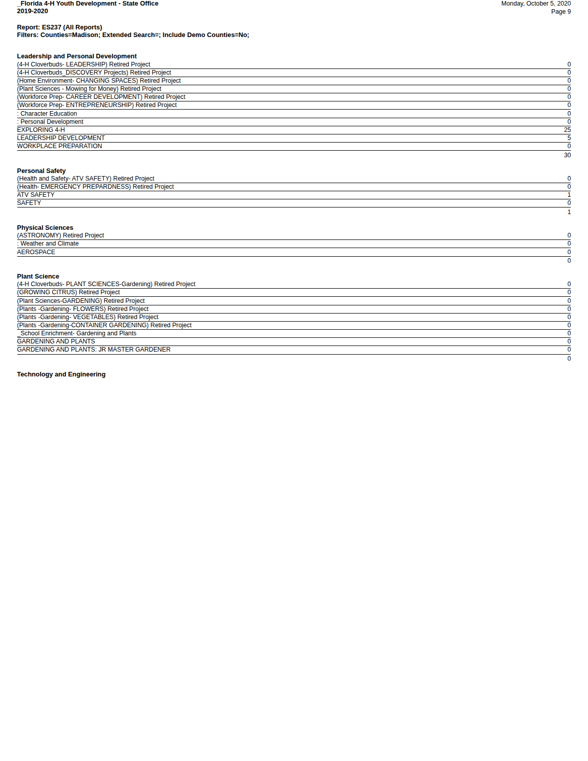_Florida 4-H Youth Development - State Office
2019-2020
Monday, October 5, 2020
Page 9
Report: ES237 (All Reports)
Filters: Counties=Madison; Extended Search=; Include Demo Counties=No;
Leadership and Personal Development
| (4-H Cloverbuds- LEADERSHIP) Retired Project | 0 |
| (4-H Cloverbuds_DISCOVERY Projects) Retired Project | 0 |
| (Home Environment- CHANGING SPACES) Retired Project | 0 |
| (Plant Sciences - Mowing for Money) Retired Project | 0 |
| (Workforce Prep- CAREER DEVELOPMENT) Retired Project | 0 |
| (Workforce Prep- ENTREPRENEURSHIP) Retired Project | 0 |
| : Character Education | 0 |
| : Personal Development | 0 |
| EXPLORING 4-H | 25 |
| LEADERSHIP DEVELOPMENT | 5 |
| WORKPLACE PREPARATION | 0 |
| | 30 |
Personal Safety
| (Health and Safety- ATV SAFETY) Retired Project | 0 |
| (Health- EMERGENCY PREPARDNESS) Retired Project | 0 |
| ATV SAFETY | 1 |
| SAFETY | 0 |
| | 1 |
Physical Sciences
| (ASTRONOMY) Retired Project | 0 |
| : Weather and Climate | 0 |
| AEROSPACE | 0 |
| | 0 |
Plant Science
| (4-H Cloverbuds- PLANT SCIENCES-Gardening) Retired Project | 0 |
| (GROWING CITRUS) Retired Project | 0 |
| (Plant Sciences-GARDENING) Retired Project | 0 |
| (Plants -Gardening- FLOWERS) Retired Project | 0 |
| (Plants -Gardening- VEGETABLES) Retired Project | 0 |
| (Plants -Gardening-CONTAINER GARDENING) Retired Project | 0 |
| _School Enrichment- Gardening and Plants | 0 |
| GARDENING AND PLANTS | 0 |
| GARDENING AND PLANTS: JR MASTER GARDENER | 0 |
| | 0 |
Technology and Engineering